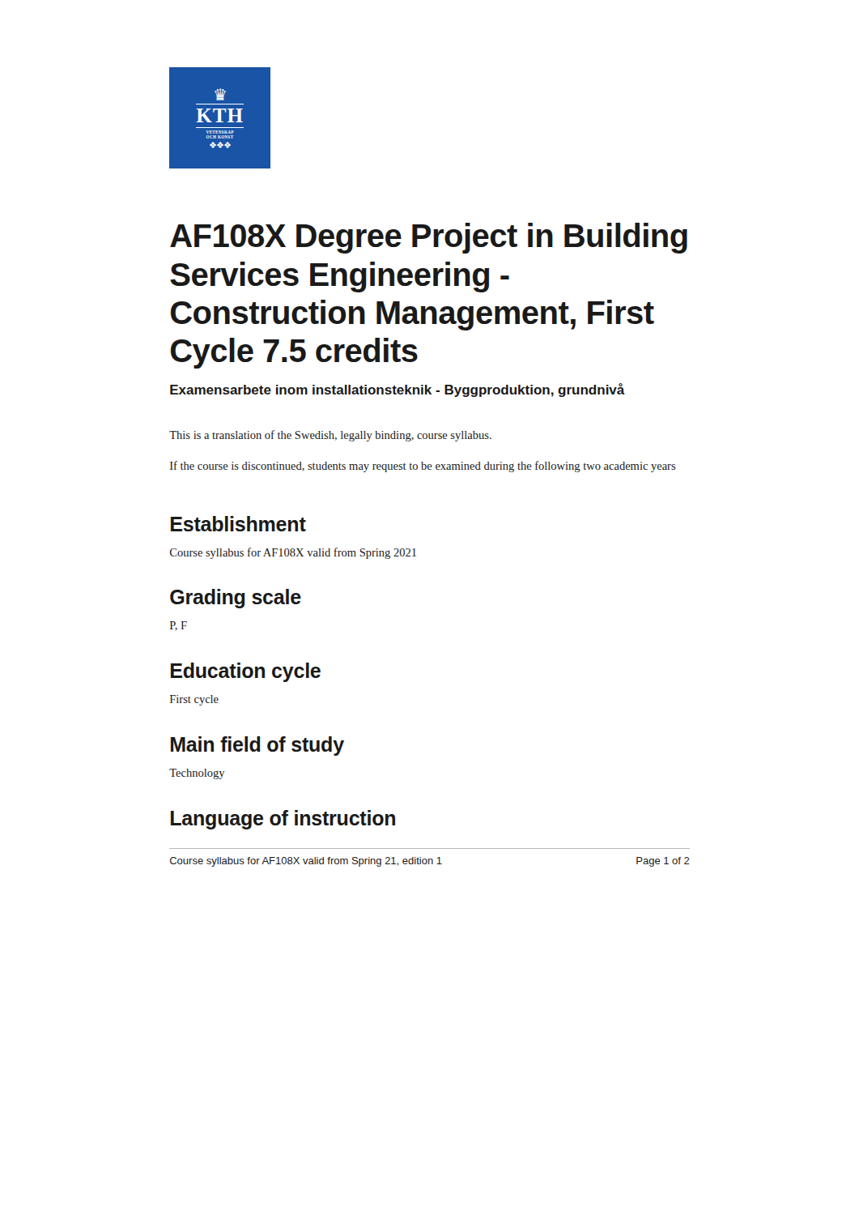♛
KTH
VETENSKAP
OCH KONST
❖❖❖
AF108X Degree Project in Building Services Engineering - Construction Management, First Cycle 7.5 credits
Examensarbete inom installationsteknik - Byggproduktion, grundnivå
This is a translation of the Swedish, legally binding, course syllabus.
If the course is discontinued, students may request to be examined during the following two academic years
Establishment
Course syllabus for AF108X valid from Spring 2021
Grading scale
P, F
Education cycle
First cycle
Main field of study
Technology
Language of instruction
Course syllabus for AF108X valid from Spring 21, edition 1 Page 1 of 2